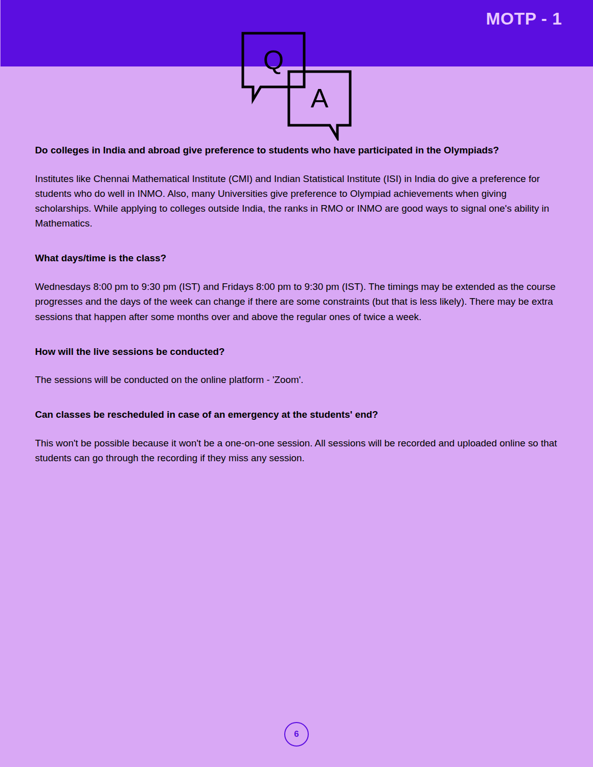MOTP - 1
Q A
Do colleges in India and abroad give preference to students who have participated in the Olympiads?
Institutes like Chennai Mathematical Institute (CMI) and Indian Statistical Institute (ISI) in India do give a preference for students who do well in INMO. Also, many Universities give preference to Olympiad achievements when giving scholarships. While applying to colleges outside India, the ranks in RMO or INMO are good ways to signal one's ability in Mathematics.
What days/time is the class?
Wednesdays 8:00 pm to 9:30 pm (IST) and Fridays 8:00 pm to 9:30 pm (IST). The timings may be extended as the course progresses and the days of the week can change if there are some constraints (but that is less likely). There may be extra sessions that happen after some months over and above the regular ones of twice a week.
How will the live sessions be conducted?
The sessions will be conducted on the online platform - 'Zoom'.
Can classes be rescheduled in case of an emergency at the students' end?
This won't be possible because it won't be a one-on-one session. All sessions will be recorded and uploaded online so that students can go through the recording if they miss any session.
6